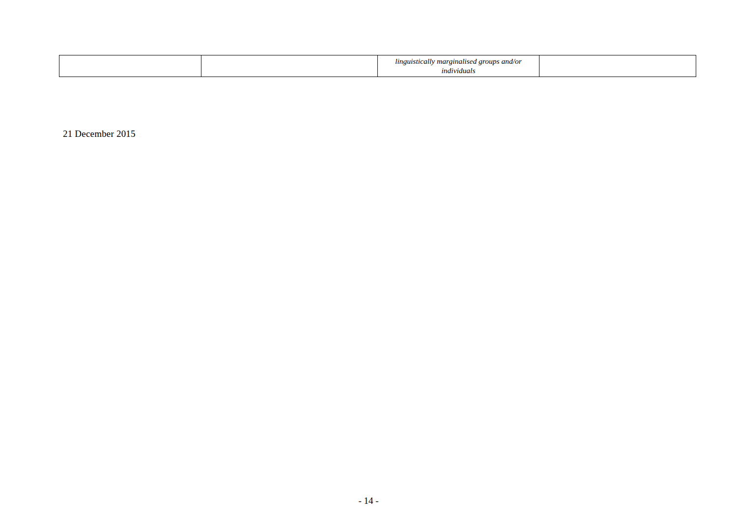| | | linguistically marginalised groups and/or individuals | |
21 December 2015
- 14 -